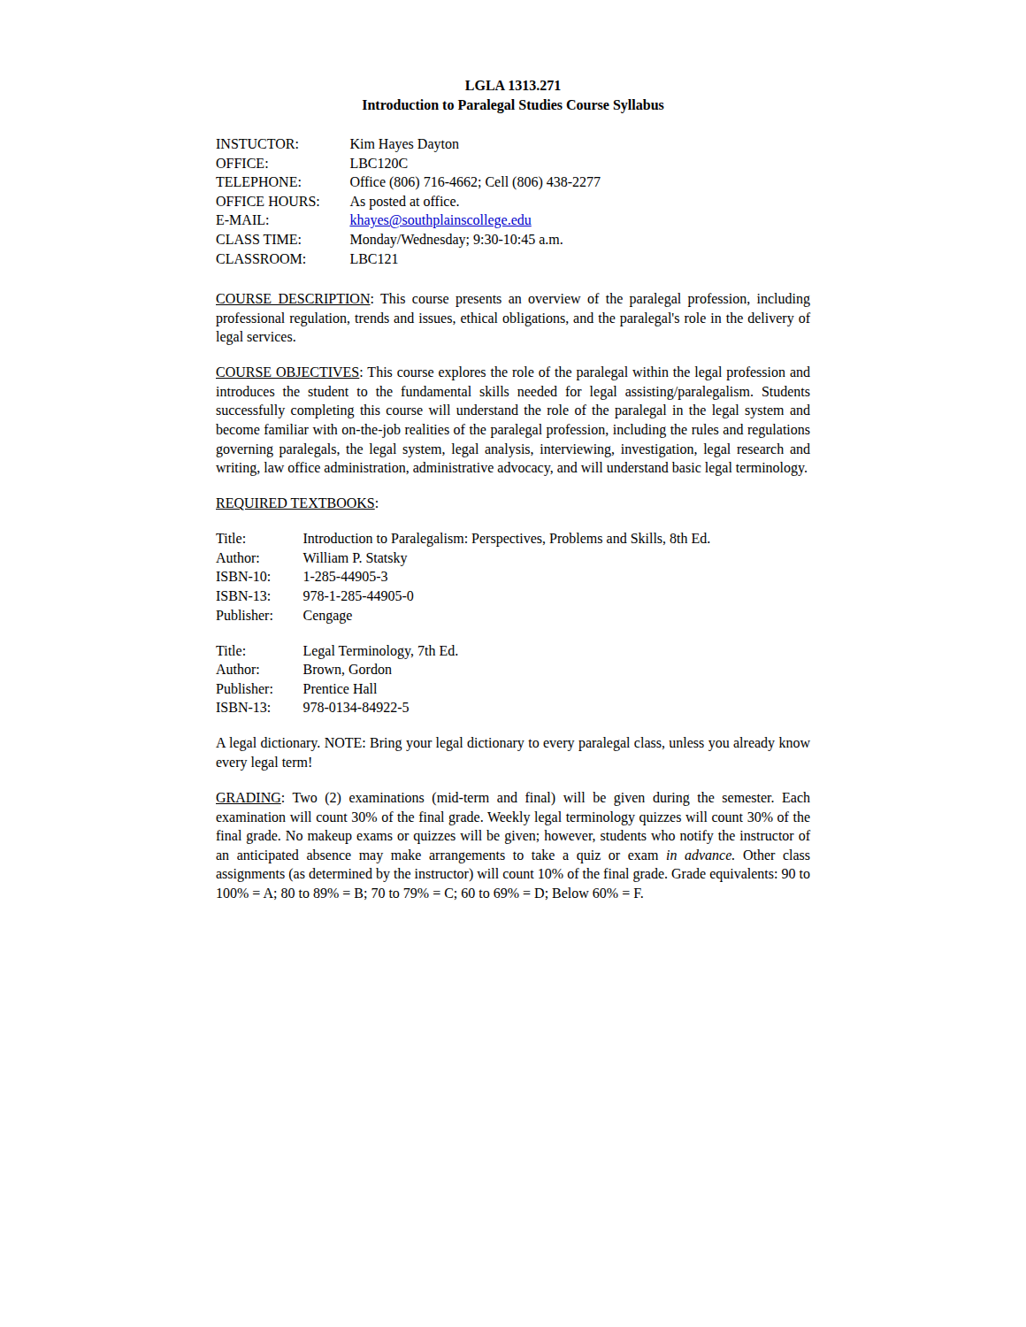LGLA 1313.271
Introduction to Paralegal Studies Course Syllabus
| INSTUCTOR: | Kim Hayes Dayton |
| OFFICE: | LBC120C |
| TELEPHONE: | Office (806) 716-4662; Cell (806) 438-2277 |
| OFFICE HOURS: | As posted at office. |
| E-MAIL: | khayes@southplainscollege.edu |
| CLASS TIME: | Monday/Wednesday; 9:30-10:45 a.m. |
| CLASSROOM: | LBC121 |
COURSE DESCRIPTION: This course presents an overview of the paralegal profession, including professional regulation, trends and issues, ethical obligations, and the paralegal's role in the delivery of legal services.
COURSE OBJECTIVES: This course explores the role of the paralegal within the legal profession and introduces the student to the fundamental skills needed for legal assisting/paralegalism. Students successfully completing this course will understand the role of the paralegal in the legal system and become familiar with on-the-job realities of the paralegal profession, including the rules and regulations governing paralegals, the legal system, legal analysis, interviewing, investigation, legal research and writing, law office administration, administrative advocacy, and will understand basic legal terminology.
REQUIRED TEXTBOOKS:
| Title: | Introduction to Paralegalism: Perspectives, Problems and Skills, 8th Ed. |
| Author: | William P. Statsky |
| ISBN-10: | 1-285-44905-3 |
| ISBN-13: | 978-1-285-44905-0 |
| Publisher: | Cengage |
| Title: | Legal Terminology, 7th Ed. |
| Author: | Brown, Gordon |
| Publisher: | Prentice Hall |
| ISBN-13: | 978-0134-84922-5 |
A legal dictionary. NOTE: Bring your legal dictionary to every paralegal class, unless you already know every legal term!
GRADING: Two (2) examinations (mid-term and final) will be given during the semester. Each examination will count 30% of the final grade. Weekly legal terminology quizzes will count 30% of the final grade. No makeup exams or quizzes will be given; however, students who notify the instructor of an anticipated absence may make arrangements to take a quiz or exam in advance. Other class assignments (as determined by the instructor) will count 10% of the final grade. Grade equivalents: 90 to 100% = A; 80 to 89% = B; 70 to 79% = C; 60 to 69% = D; Below 60% = F.